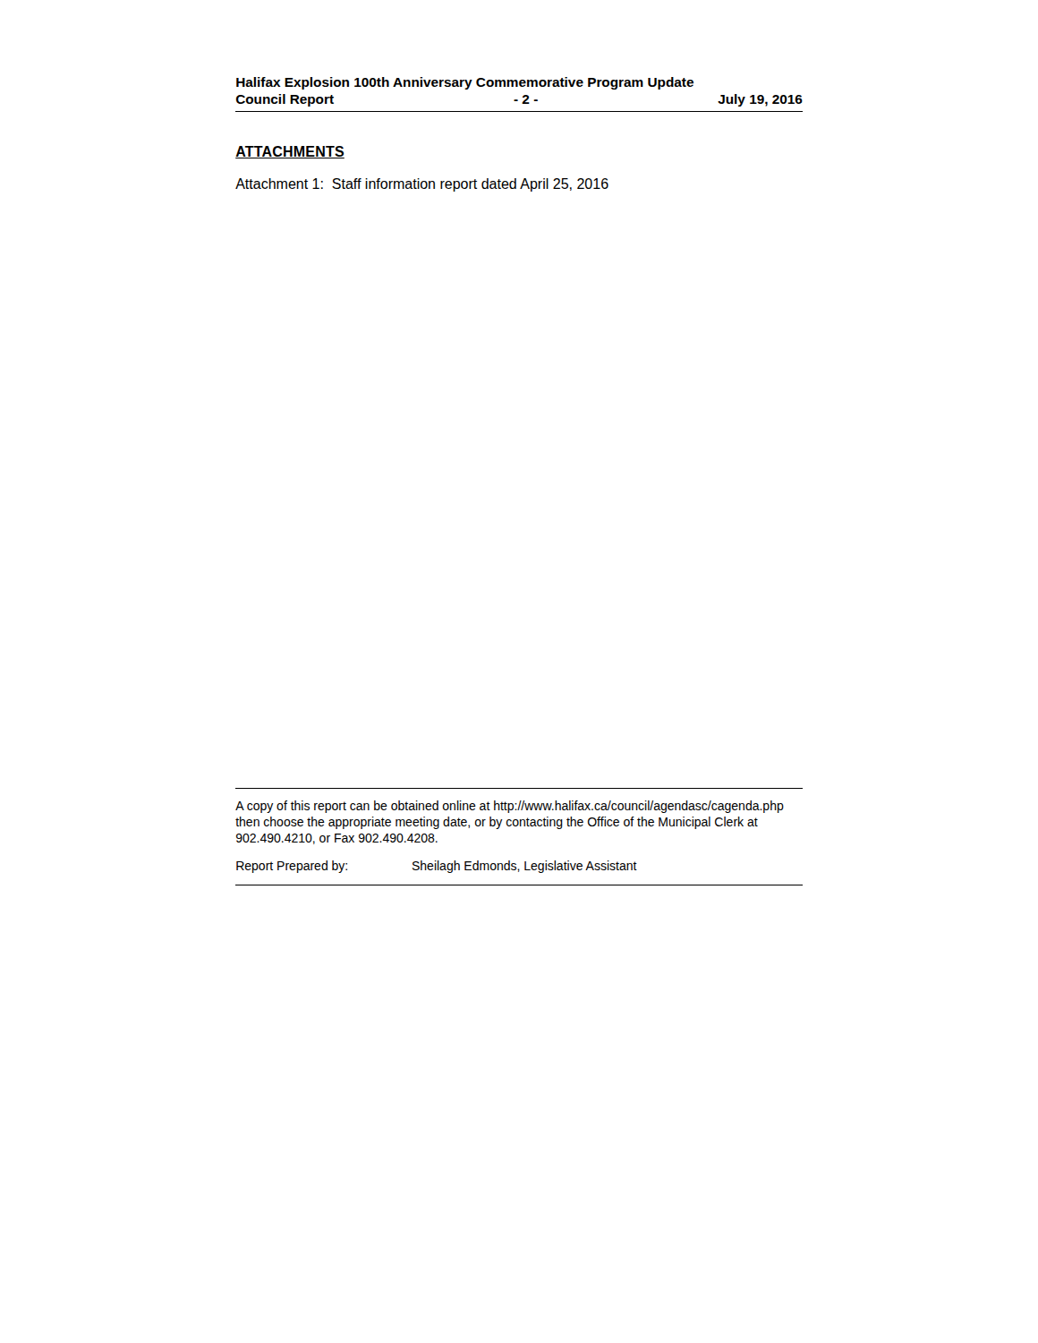Halifax Explosion 100th Anniversary Commemorative Program Update
Council Report - 2 - July 19, 2016
ATTACHMENTS
Attachment 1: Staff information report dated April 25, 2016
A copy of this report can be obtained online at http://www.halifax.ca/council/agendasc/cagenda.php then choose the appropriate meeting date, or by contacting the Office of the Municipal Clerk at 902.490.4210, or Fax 902.490.4208.
Report Prepared by: Sheilagh Edmonds, Legislative Assistant